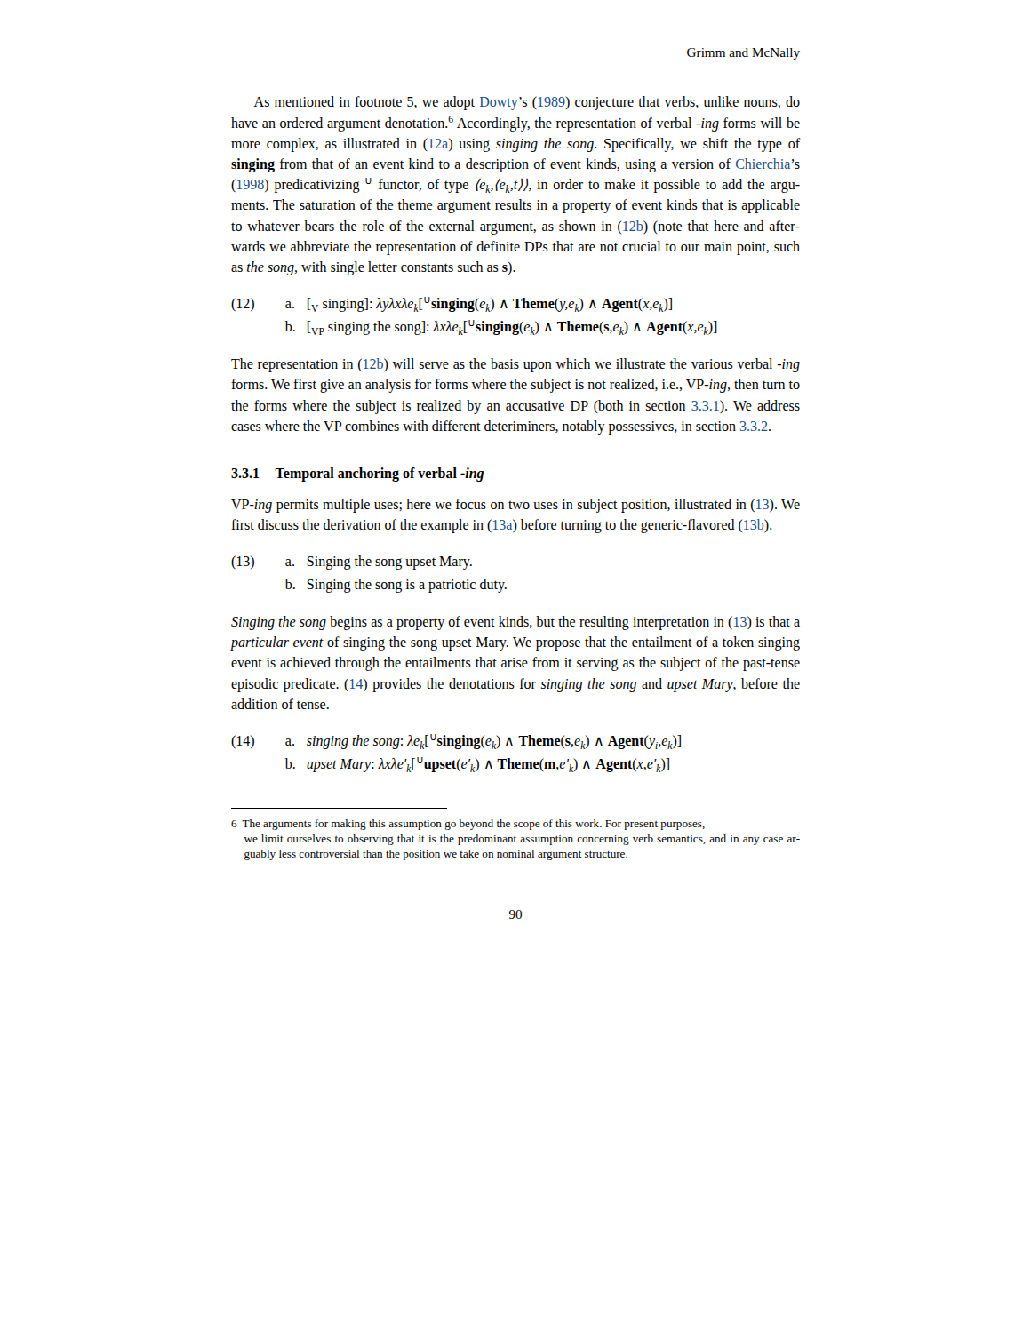Grimm and McNally
As mentioned in footnote 5, we adopt Dowty’s (1989) conjecture that verbs, unlike nouns, do have an ordered argument denotation.6 Accordingly, the representation of verbal -ing forms will be more complex, as illustrated in (12a) using singing the song. Specifically, we shift the type of singing from that of an event kind to a description of event kinds, using a version of Chierchia’s (1998) predicativizing ∪ functor, of type ⟨ek,⟨ek,t⟩⟩, in order to make it possible to add the arguments. The saturation of the theme argument results in a property of event kinds that is applicable to whatever bears the role of the external argument, as shown in (12b) (note that here and afterwards we abbreviate the representation of definite DPs that are not crucial to our main point, such as the song, with single letter constants such as s).
(12) a. [V singing]: λyλxλek[∪singing(ek) ∧ Theme(y,ek) ∧ Agent(x,ek)] b. [VP singing the song]: λxλek[∪singing(ek) ∧ Theme(s,ek) ∧ Agent(x,ek)]
The representation in (12b) will serve as the basis upon which we illustrate the various verbal -ing forms. We first give an analysis for forms where the subject is not realized, i.e., VP-ing, then turn to the forms where the subject is realized by an accusative DP (both in section 3.3.1). We address cases where the VP combines with different deteriminers, notably possessives, in section 3.3.2.
3.3.1 Temporal anchoring of verbal -ing
VP-ing permits multiple uses; here we focus on two uses in subject position, illustrated in (13). We first discuss the derivation of the example in (13a) before turning to the generic-flavored (13b).
(13) a. Singing the song upset Mary. b. Singing the song is a patriotic duty.
Singing the song begins as a property of event kinds, but the resulting interpretation in (13) is that a particular event of singing the song upset Mary. We propose that the entailment of a token singing event is achieved through the entailments that arise from it serving as the subject of the past-tense episodic predicate. (14) provides the denotations for singing the song and upset Mary, before the addition of tense.
(14) a. singing the song: λek[∪singing(ek) ∧ Theme(s,ek) ∧ Agent(yi,ek)] b. upset Mary: λxλe′k[∪upset(e′k) ∧ Theme(m,e′k) ∧ Agent(x,e′k)]
6 The arguments for making this assumption go beyond the scope of this work. For present purposes, we limit ourselves to observing that it is the predominant assumption concerning verb semantics, and in any case arguably less controversial than the position we take on nominal argument structure.
90